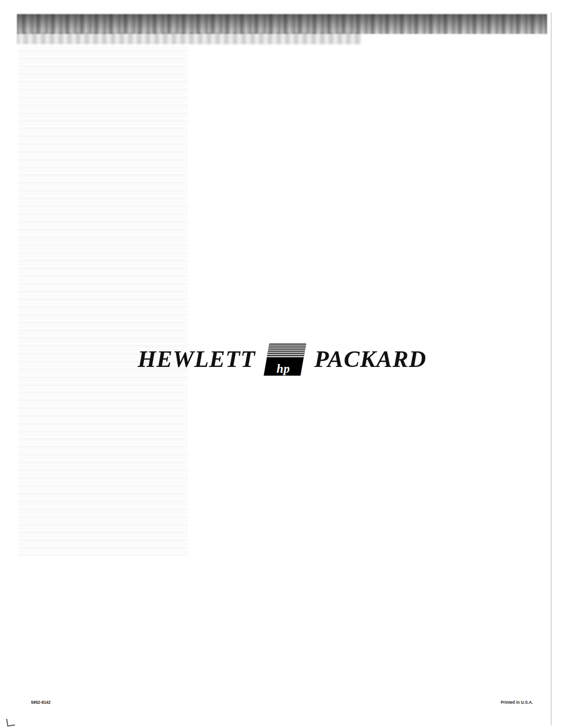HEWLETT hp PACKARD
5952-8142 Printed in U.S.A.